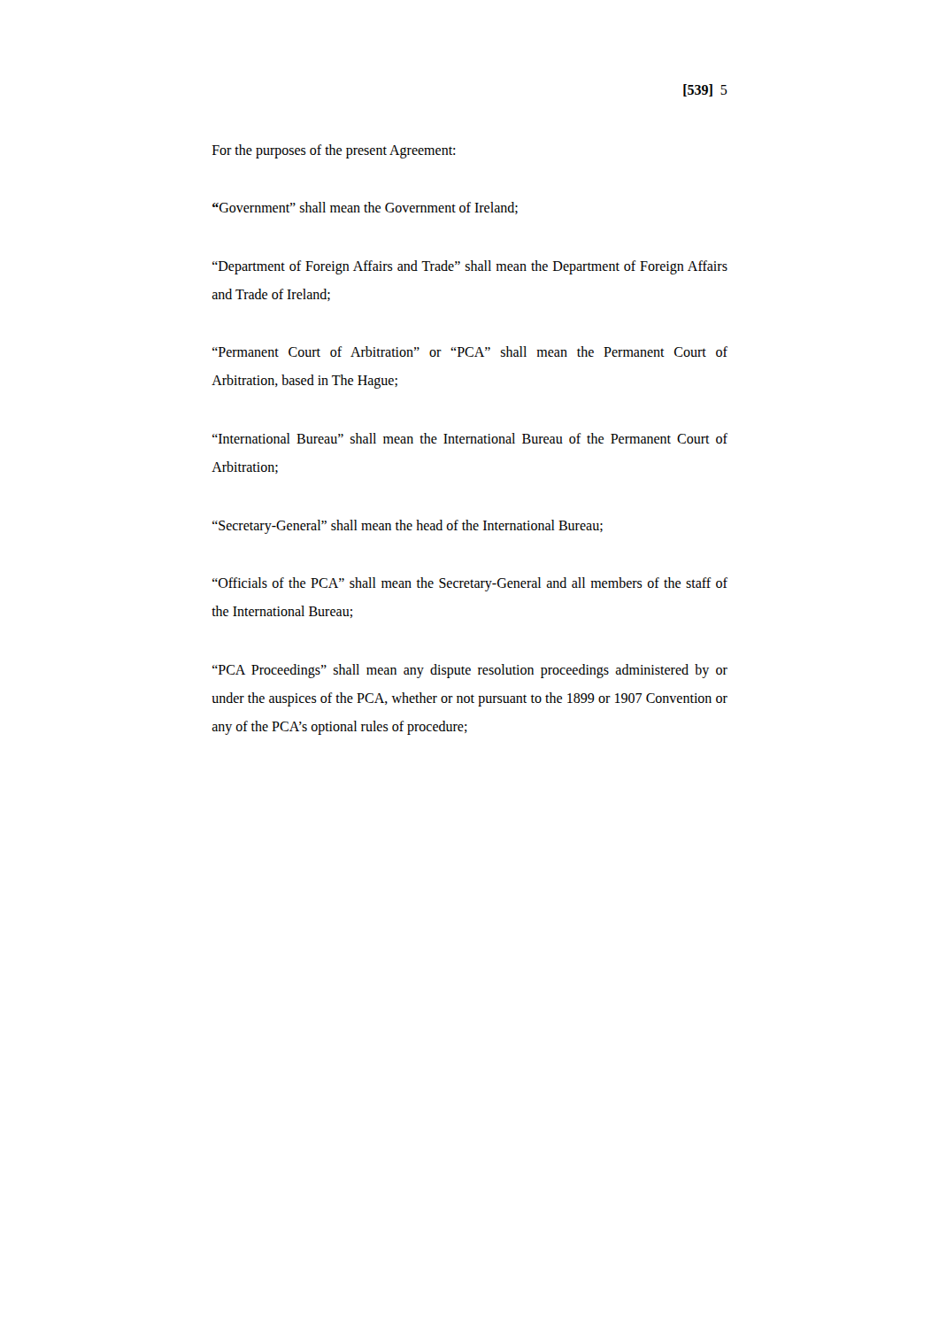[539] 5
For the purposes of the present Agreement:
“Government” shall mean the Government of Ireland;
“Department of Foreign Affairs and Trade” shall mean the Department of Foreign Affairs and Trade of Ireland;
“Permanent Court of Arbitration” or “PCA” shall mean the Permanent Court of Arbitration, based in The Hague;
“International Bureau” shall mean the International Bureau of the Permanent Court of Arbitration;
“Secretary-General” shall mean the head of the International Bureau;
“Officials of the PCA” shall mean the Secretary-General and all members of the staff of the International Bureau;
“PCA Proceedings” shall mean any dispute resolution proceedings administered by or under the auspices of the PCA, whether or not pursuant to the 1899 or 1907 Convention or any of the PCA’s optional rules of procedure;